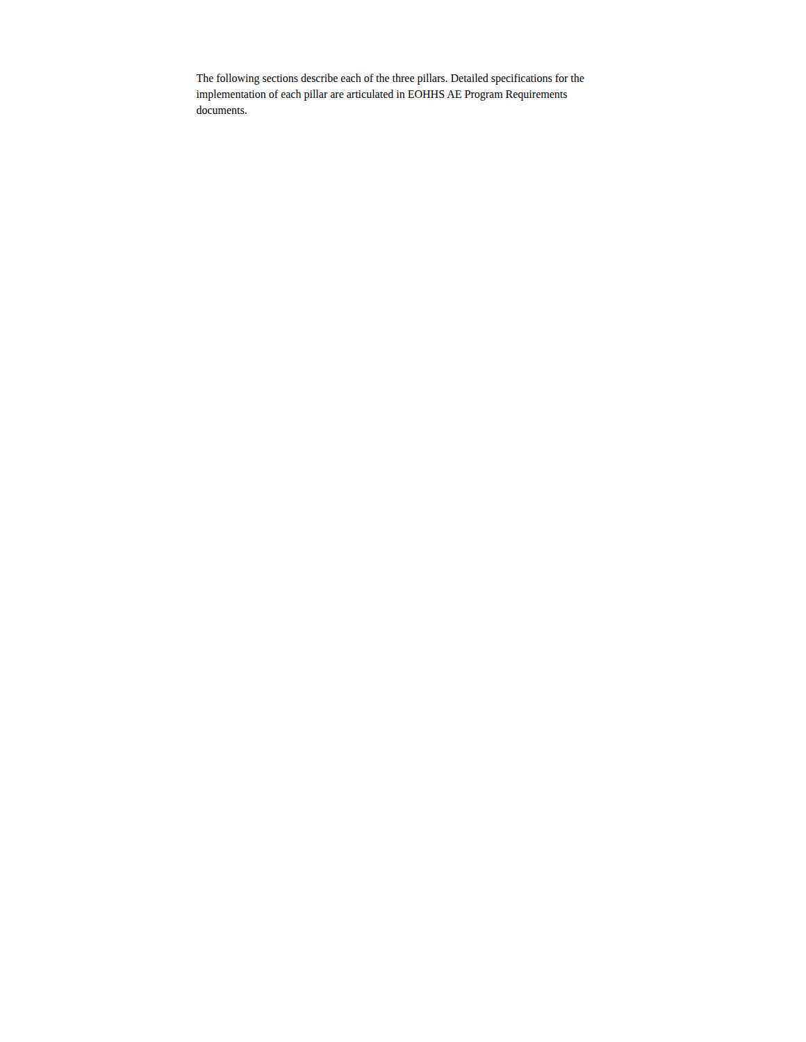The following sections describe each of the three pillars. Detailed specifications for the implementation of each pillar are articulated in EOHHS AE Program Requirements documents.